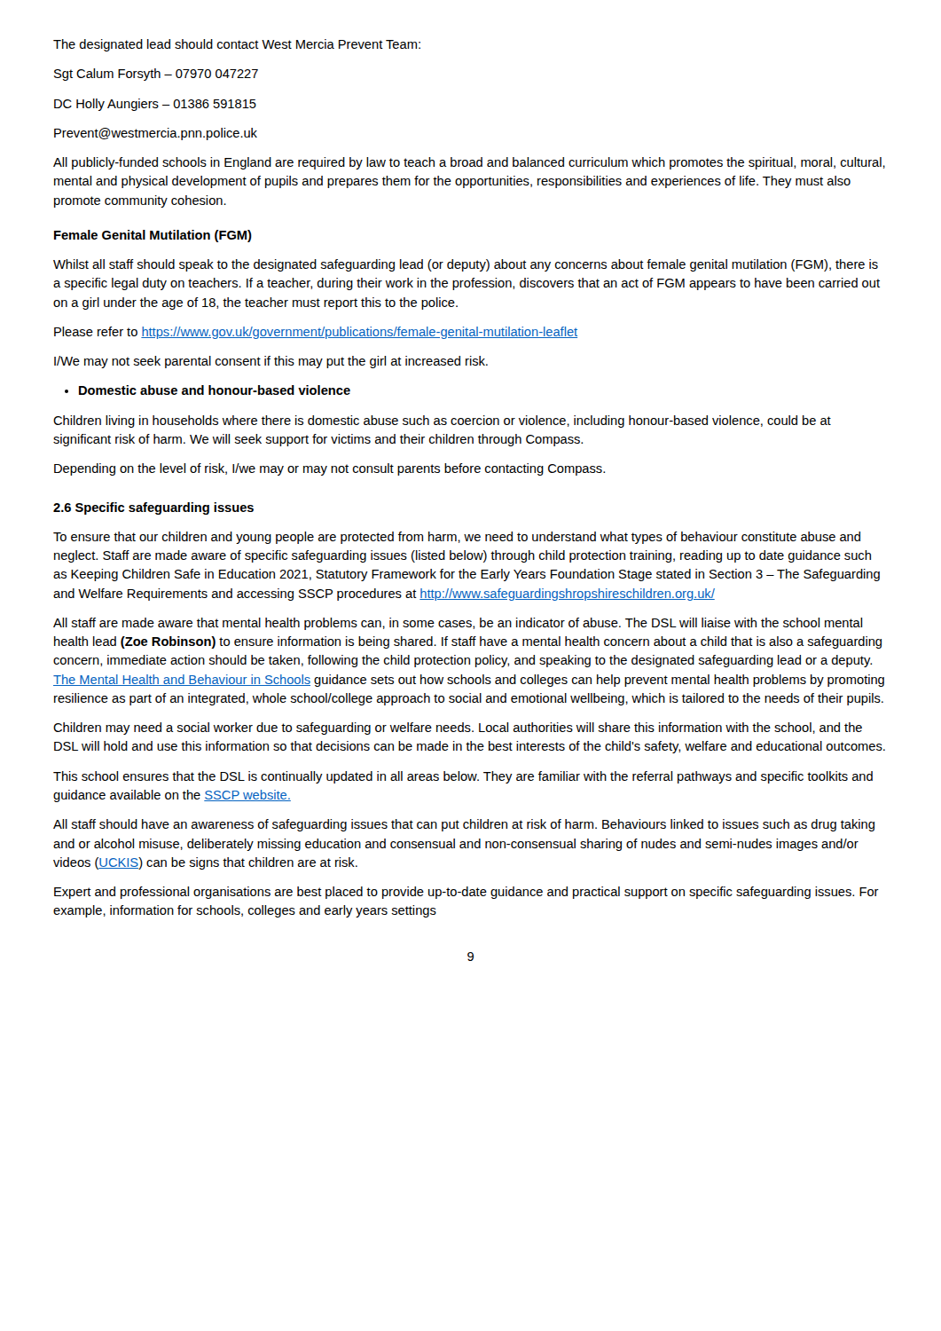The designated lead should contact West Mercia Prevent Team:
Sgt Calum Forsyth – 07970 047227
DC Holly Aungiers – 01386 591815
Prevent@westmercia.pnn.police.uk
All publicly-funded schools in England are required by law to teach a broad and balanced curriculum which promotes the spiritual, moral, cultural, mental and physical development of pupils and prepares them for the opportunities, responsibilities and experiences of life. They must also promote community cohesion.
Female Genital Mutilation (FGM)
Whilst all staff should speak to the designated safeguarding lead (or deputy) about any concerns about female genital mutilation (FGM), there is a specific legal duty on teachers. If a teacher, during their work in the profession, discovers that an act of FGM appears to have been carried out on a girl under the age of 18, the teacher must report this to the police.
Please refer to https://www.gov.uk/government/publications/female-genital-mutilation-leaflet
I/We may not seek parental consent if this may put the girl at increased risk.
Domestic abuse and honour-based violence
Children living in households where there is domestic abuse such as coercion or violence, including honour-based violence, could be at significant risk of harm. We will seek support for victims and their children through Compass.
Depending on the level of risk, I/we may or may not consult parents before contacting Compass.
2.6 Specific safeguarding issues
To ensure that our children and young people are protected from harm, we need to understand what types of behaviour constitute abuse and neglect. Staff are made aware of specific safeguarding issues (listed below) through child protection training, reading up to date guidance such as Keeping Children Safe in Education 2021, Statutory Framework for the Early Years Foundation Stage stated in Section 3 – The Safeguarding and Welfare Requirements and accessing SSCP procedures at http://www.safeguardingshropshireschildren.org.uk/
All staff are made aware that mental health problems can, in some cases, be an indicator of abuse. The DSL will liaise with the school mental health lead (Zoe Robinson) to ensure information is being shared. If staff have a mental health concern about a child that is also a safeguarding concern, immediate action should be taken, following the child protection policy, and speaking to the designated safeguarding lead or a deputy. The Mental Health and Behaviour in Schools guidance sets out how schools and colleges can help prevent mental health problems by promoting resilience as part of an integrated, whole school/college approach to social and emotional wellbeing, which is tailored to the needs of their pupils.
Children may need a social worker due to safeguarding or welfare needs. Local authorities will share this information with the school, and the DSL will hold and use this information so that decisions can be made in the best interests of the child's safety, welfare and educational outcomes.
This school ensures that the DSL is continually updated in all areas below. They are familiar with the referral pathways and specific toolkits and guidance available on the SSCP website.
All staff should have an awareness of safeguarding issues that can put children at risk of harm. Behaviours linked to issues such as drug taking and or alcohol misuse, deliberately missing education and consensual and non-consensual sharing of nudes and semi-nudes images and/or videos (UCKIS) can be signs that children are at risk.
Expert and professional organisations are best placed to provide up-to-date guidance and practical support on specific safeguarding issues. For example, information for schools, colleges and early years settings
9